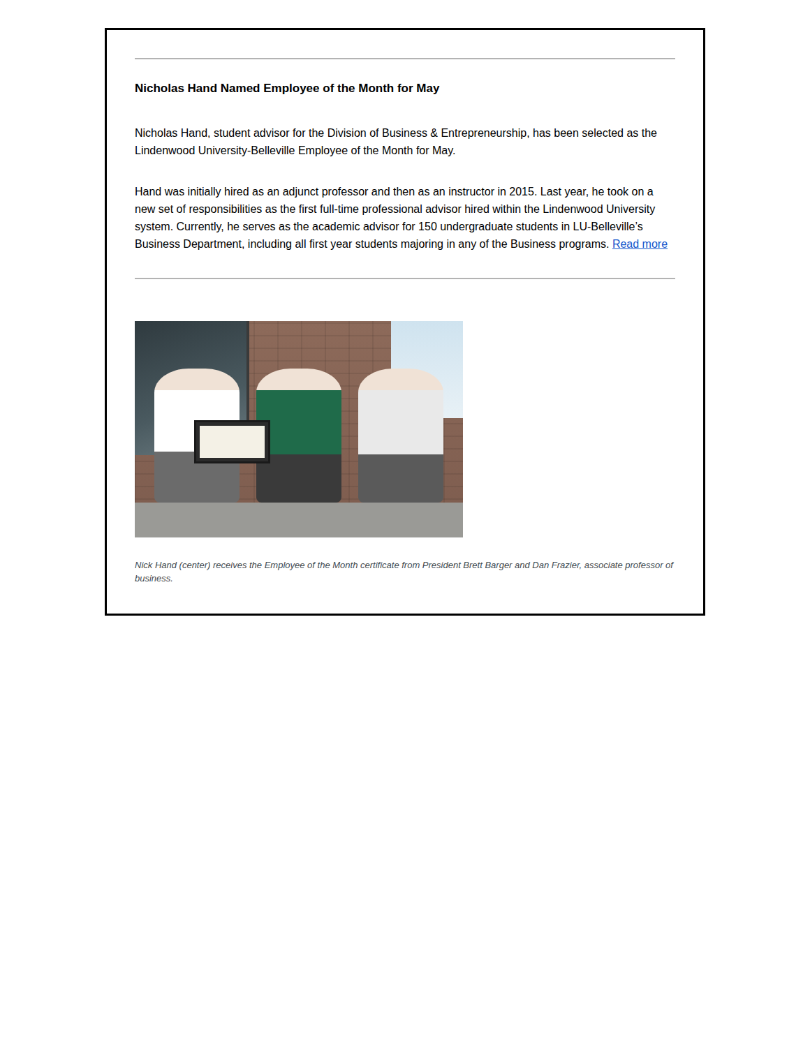Nicholas Hand Named Employee of the Month for May
Nicholas Hand, student advisor for the Division of Business & Entrepreneurship, has been selected as the Lindenwood University-Belleville Employee of the Month for May.
Hand was initially hired as an adjunct professor and then as an instructor in 2015. Last year, he took on a new set of responsibilities as the first full-time professional advisor hired within the Lindenwood University system. Currently, he serves as the academic advisor for 150 undergraduate students in LU-Belleville’s Business Department, including all first year students majoring in any of the Business programs. Read more
Nick Hand (center) receives the Employee of the Month certificate from President Brett Barger and Dan Frazier, associate professor of business.